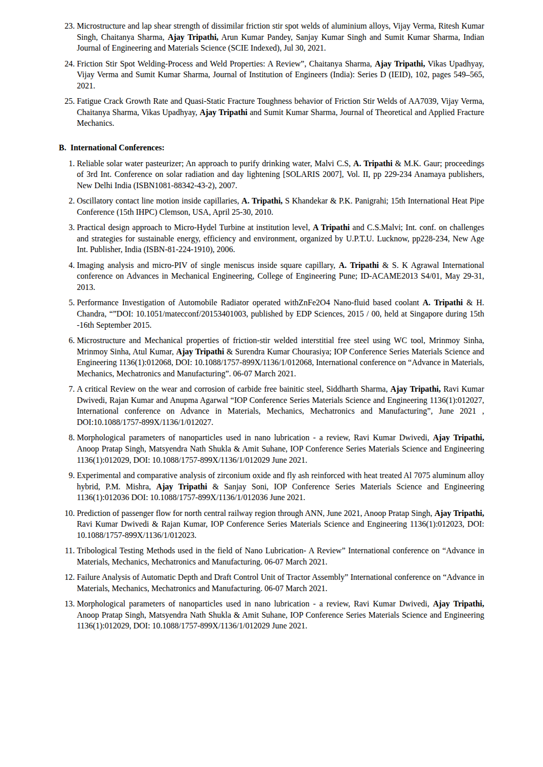Microstructure and lap shear strength of dissimilar friction stir spot welds of aluminium alloys, Vijay Verma, Ritesh Kumar Singh, Chaitanya Sharma, Ajay Tripathi, Arun Kumar Pandey, Sanjay Kumar Singh and Sumit Kumar Sharma, Indian Journal of Engineering and Materials Science (SCIE Indexed), Jul 30, 2021.
Friction Stir Spot Welding-Process and Weld Properties: A Review”, Chaitanya Sharma, Ajay Tripathi, Vikas Upadhyay, Vijay Verma and Sumit Kumar Sharma, Journal of Institution of Engineers (India): Series D (IEID), 102, pages 549–565, 2021.
Fatigue Crack Growth Rate and Quasi-Static Fracture Toughness behavior of Friction Stir Welds of AA7039, Vijay Verma, Chaitanya Sharma, Vikas Upadhyay, Ajay Tripathi and Sumit Kumar Sharma, Journal of Theoretical and Applied Fracture Mechanics.
B. International Conferences:
Reliable solar water pasteurizer; An approach to purify drinking water, Malvi C.S, A. Tripathi & M.K. Gaur; proceedings of 3rd Int. Conference on solar radiation and day lightening [SOLARIS 2007], Vol. II, pp 229-234 Anamaya publishers, New Delhi India (ISBN1081-88342-43-2), 2007.
Oscillatory contact line motion inside capillaries, A. Tripathi, S Khandekar & P.K. Panigrahi; 15th International Heat Pipe Conference (15th IHPC) Clemson, USA, April 25-30, 2010.
Practical design approach to Micro-Hydel Turbine at institution level, A Tripathi and C.S.Malvi; Int. conf. on challenges and strategies for sustainable energy, efficiency and environment, organized by U.P.T.U. Lucknow, pp228-234, New Age Int. Publisher, India (ISBN-81-224-1910), 2006.
Imaging analysis and micro-PIV of single meniscus inside square capillary, A. Tripathi & S. K Agrawal International conference on Advances in Mechanical Engineering, College of Engineering Pune; ID-ACAME2013 S4/01, May 29-31, 2013.
Performance Investigation of Automobile Radiator operated withZnFe2O4 Nano-fluid based coolant A. Tripathi & H. Chandra, “”DOI: 10.1051/matecconf/20153401003, published by EDP Sciences, 2015 / 00, held at Singapore during 15th -16th September 2015.
Microstructure and Mechanical properties of friction-stir welded interstitial free steel using WC tool, Mrinmoy Sinha, Mrinmoy Sinha, Atul Kumar, Ajay Tripathi & Surendra Kumar Chourasiya; IOP Conference Series Materials Science and Engineering 1136(1):012068, DOI: 10.1088/1757-899X/1136/1/012068, International conference on “Advance in Materials, Mechanics, Mechatronics and Manufacturing”. 06-07 March 2021.
A critical Review on the wear and corrosion of carbide free bainitic steel, Siddharth Sharma, Ajay Tripathi, Ravi Kumar Dwivedi, Rajan Kumar and Anupma Agarwal “IOP Conference Series Materials Science and Engineering 1136(1):012027, International conference on Advance in Materials, Mechanics, Mechatronics and Manufacturing”, June 2021 , DOI:10.1088/1757-899X/1136/1/012027.
Morphological parameters of nanoparticles used in nano lubrication - a review, Ravi Kumar Dwivedi, Ajay Tripathi, Anoop Pratap Singh, Matsyendra Nath Shukla & Amit Suhane, IOP Conference Series Materials Science and Engineering 1136(1):012029, DOI: 10.1088/1757-899X/1136/1/012029 June 2021.
Experimental and comparative analysis of zirconium oxide and fly ash reinforced with heat treated Al 7075 aluminum alloy hybrid, P.M. Mishra, Ajay Tripathi & Sanjay Soni, IOP Conference Series Materials Science and Engineering 1136(1):012036 DOI: 10.1088/1757-899X/1136/1/012036 June 2021.
Prediction of passenger flow for north central railway region through ANN, June 2021, Anoop Pratap Singh, Ajay Tripathi, Ravi Kumar Dwivedi & Rajan Kumar, IOP Conference Series Materials Science and Engineering 1136(1):012023, DOI: 10.1088/1757-899X/1136/1/012023.
Tribological Testing Methods used in the field of Nano Lubrication- A Review” International conference on “Advance in Materials, Mechanics, Mechatronics and Manufacturing. 06-07 March 2021.
Failure Analysis of Automatic Depth and Draft Control Unit of Tractor Assembly” International conference on “Advance in Materials, Mechanics, Mechatronics and Manufacturing. 06-07 March 2021.
Morphological parameters of nanoparticles used in nano lubrication - a review, Ravi Kumar Dwivedi, Ajay Tripathi, Anoop Pratap Singh, Matsyendra Nath Shukla & Amit Suhane, IOP Conference Series Materials Science and Engineering 1136(1):012029, DOI: 10.1088/1757-899X/1136/1/012029 June 2021.